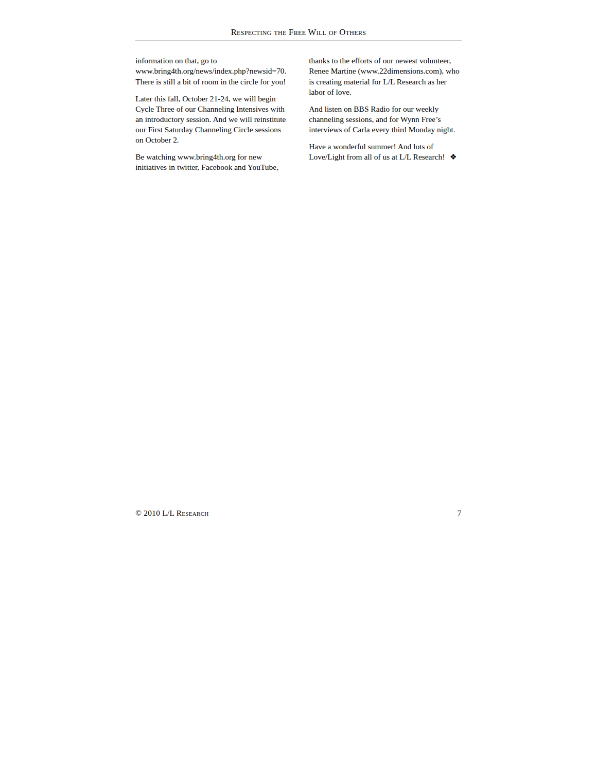Respecting the Free Will of Others
information on that, go to www.bring4th.org/news/index.php?newsid=70. There is still a bit of room in the circle for you!
Later this fall, October 21-24, we will begin Cycle Three of our Channeling Intensives with an introductory session. And we will reinstitute our First Saturday Channeling Circle sessions on October 2.
Be watching www.bring4th.org for new initiatives in twitter, Facebook and YouTube, thanks to the efforts of our newest volunteer, Renee Martine (www.22dimensions.com), who is creating material for L/L Research as her labor of love.
And listen on BBS Radio for our weekly channeling sessions, and for Wynn Free’s interviews of Carla every third Monday night.
Have a wonderful summer! And lots of Love/Light from all of us at L/L Research! ❖
© 2010 L/L Research 7